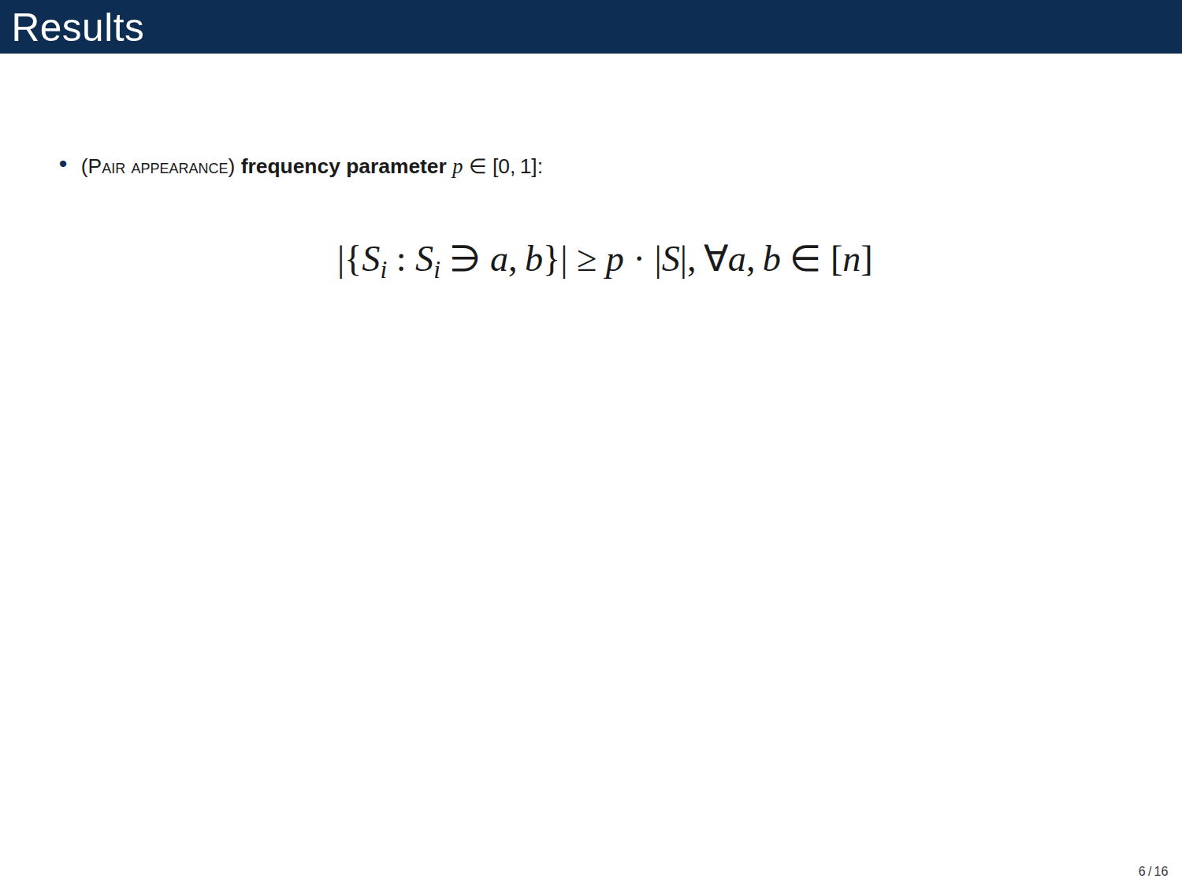Results
(Pair appearance) frequency parameter p ∈ [0, 1]:
|{Si : Si ∋ a, b}| ≥ p · |S|, ∀a, b ∈ [n]
6 / 16